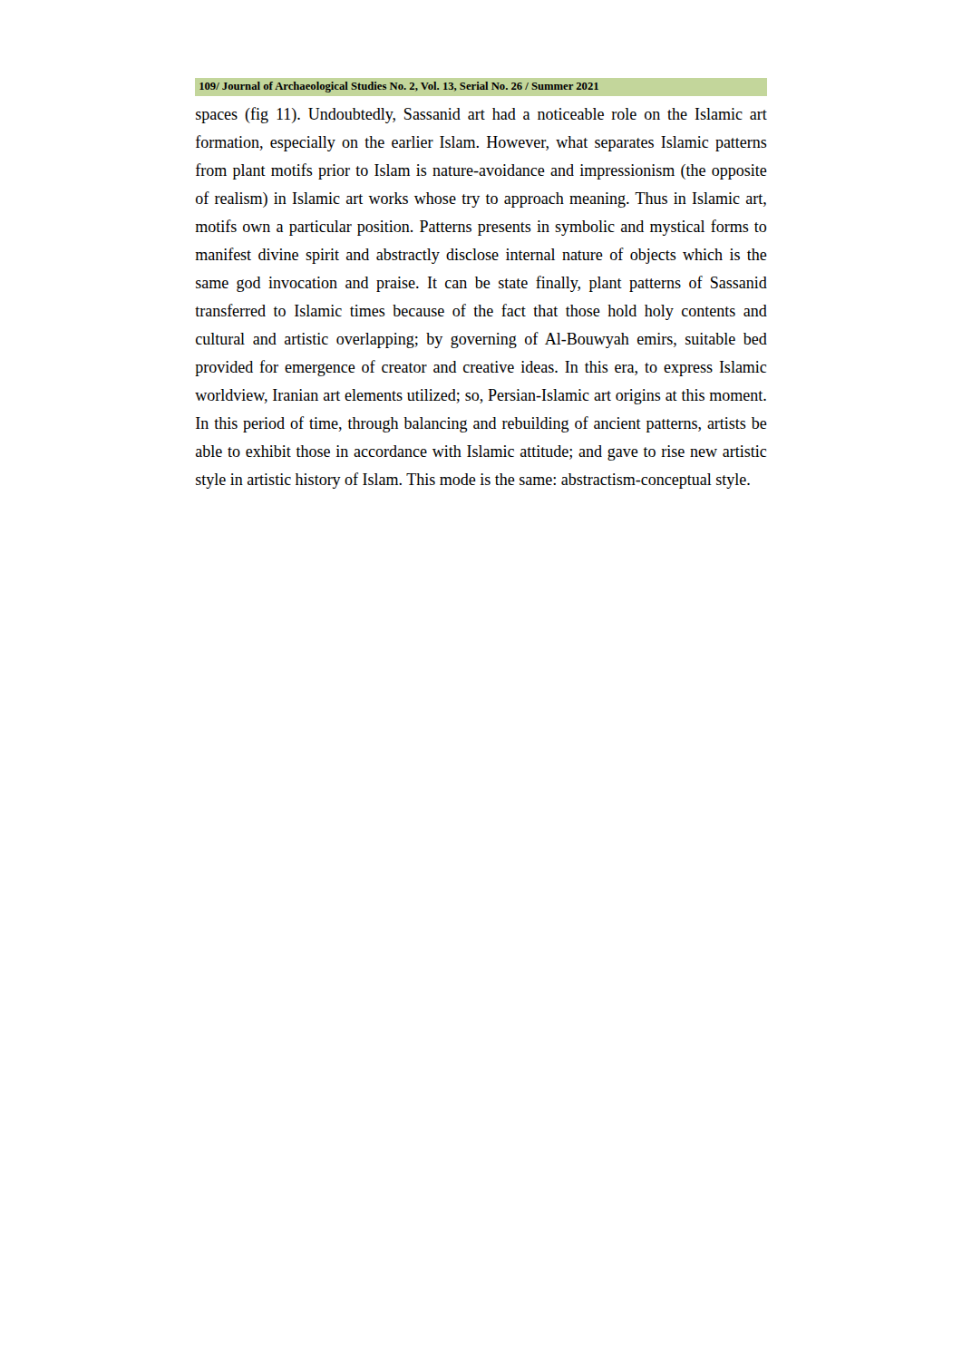109/ Journal of Archaeological Studies No. 2, Vol. 13, Serial No. 26 / Summer 2021
spaces (fig 11). Undoubtedly, Sassanid art had a noticeable role on the Islamic art formation, especially on the earlier Islam. However, what separates Islamic patterns from plant motifs prior to Islam is nature-avoidance and impressionism (the opposite of realism) in Islamic art works whose try to approach meaning. Thus in Islamic art, motifs own a particular position. Patterns presents in symbolic and mystical forms to manifest divine spirit and abstractly disclose internal nature of objects which is the same god invocation and praise. It can be state finally, plant patterns of Sassanid transferred to Islamic times because of the fact that those hold holy contents and cultural and artistic overlapping; by governing of Al-Bouwyah emirs, suitable bed provided for emergence of creator and creative ideas. In this era, to express Islamic worldview, Iranian art elements utilized; so, Persian-Islamic art origins at this moment. In this period of time, through balancing and rebuilding of ancient patterns, artists be able to exhibit those in accordance with Islamic attitude; and gave to rise new artistic style in artistic history of Islam. This mode is the same: abstractism-conceptual style.